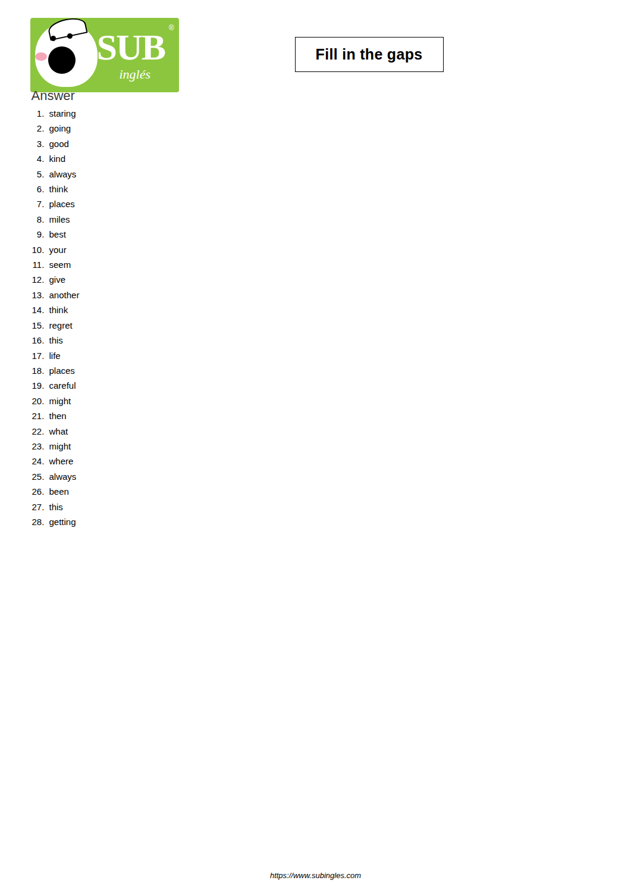SUB
inglés
®
Fill in the gaps
Answer
staring
going
good
kind
always
think
places
miles
best
your
seem
give
another
think
regret
this
life
places
careful
might
then
what
might
where
always
been
this
getting
https://www.subingles.com